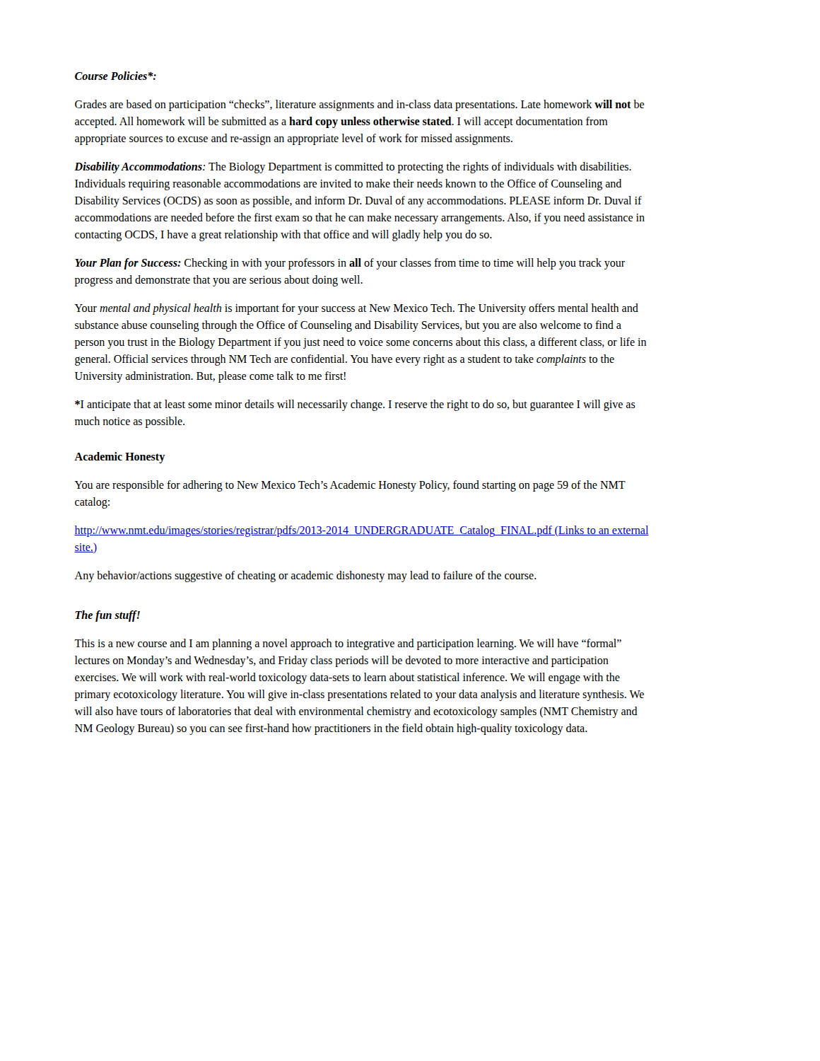Course Policies*:
Grades are based on participation “checks”, literature assignments and in-class data presentations. Late homework will not be accepted. All homework will be submitted as a hard copy unless otherwise stated. I will accept documentation from appropriate sources to excuse and re-assign an appropriate level of work for missed assignments.
Disability Accommodations: The Biology Department is committed to protecting the rights of individuals with disabilities. Individuals requiring reasonable accommodations are invited to make their needs known to the Office of Counseling and Disability Services (OCDS) as soon as possible, and inform Dr. Duval of any accommodations. PLEASE inform Dr. Duval if accommodations are needed before the first exam so that he can make necessary arrangements. Also, if you need assistance in contacting OCDS, I have a great relationship with that office and will gladly help you do so.
Your Plan for Success: Checking in with your professors in all of your classes from time to time will help you track your progress and demonstrate that you are serious about doing well.
Your mental and physical health is important for your success at New Mexico Tech. The University offers mental health and substance abuse counseling through the Office of Counseling and Disability Services, but you are also welcome to find a person you trust in the Biology Department if you just need to voice some concerns about this class, a different class, or life in general. Official services through NM Tech are confidential. You have every right as a student to take complaints to the University administration. But, please come talk to me first!
*I anticipate that at least some minor details will necessarily change. I reserve the right to do so, but guarantee I will give as much notice as possible.
Academic Honesty
You are responsible for adhering to New Mexico Tech’s Academic Honesty Policy, found starting on page 59 of the NMT catalog:
http://www.nmt.edu/images/stories/registrar/pdfs/2013-2014_UNDERGRADUATE_Catalog_FINAL.pdf (Links to an external site.)
Any behavior/actions suggestive of cheating or academic dishonesty may lead to failure of the course.
The fun stuff!
This is a new course and I am planning a novel approach to integrative and participation learning. We will have “formal” lectures on Monday’s and Wednesday’s, and Friday class periods will be devoted to more interactive and participation exercises. We will work with real-world toxicology data-sets to learn about statistical inference. We will engage with the primary ecotoxicology literature. You will give in-class presentations related to your data analysis and literature synthesis. We will also have tours of laboratories that deal with environmental chemistry and ecotoxicology samples (NMT Chemistry and NM Geology Bureau) so you can see first-hand how practitioners in the field obtain high-quality toxicology data.